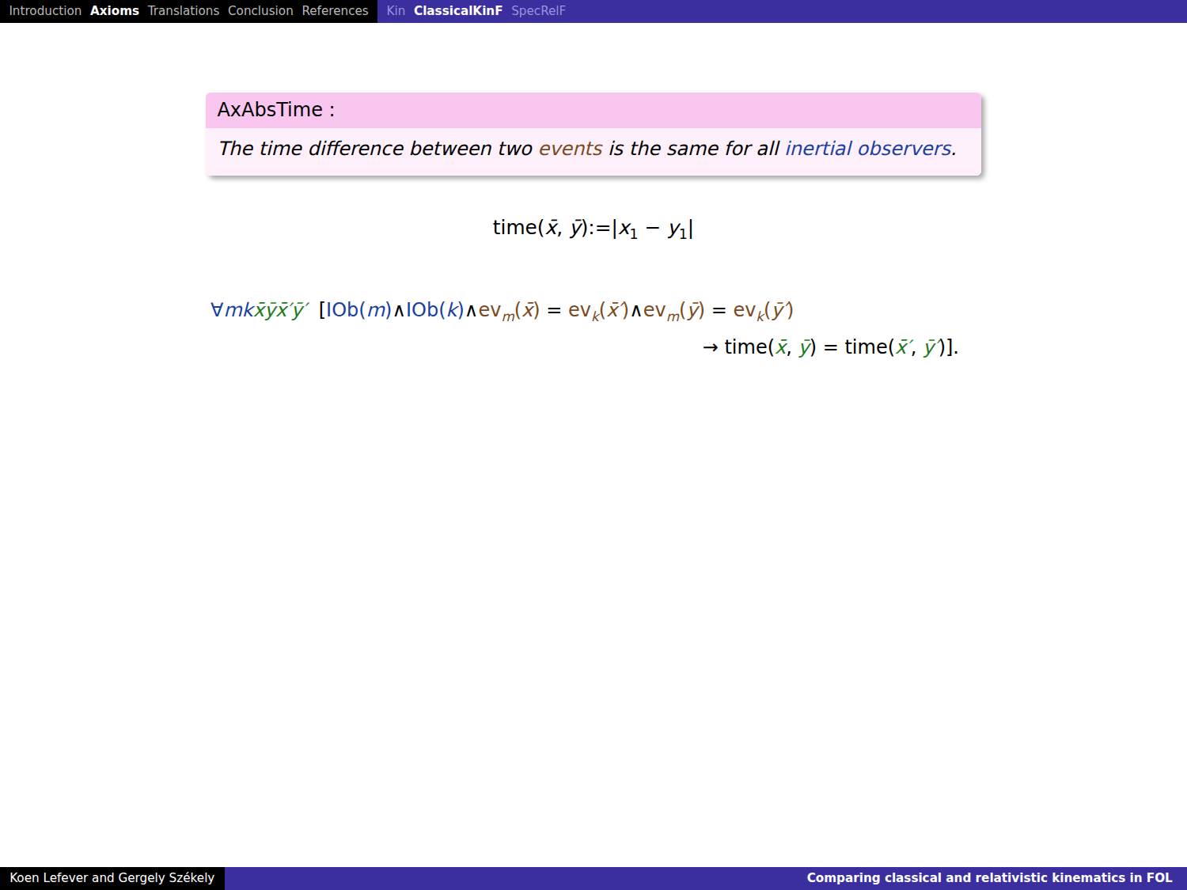Introduction Axioms Translations Conclusion References
Kin ClassicalKinF SpecRelF
AxAbsTime :
The time difference between two events is the same for all inertial observers.
time(x̄, ȳ):=|x1 − y1|
∀mk x̄ȳx̄′ȳ′ [IOb(m)∧IOb(k)∧evm(x̄) = evk(x̄′)∧evm(ȳ) = evk(ȳ′)
→ time(x̄, ȳ) = time(x̄′, ȳ′)].
Koen Lefever and Gergely Székely
Comparing classical and relativistic kinematics in FOL